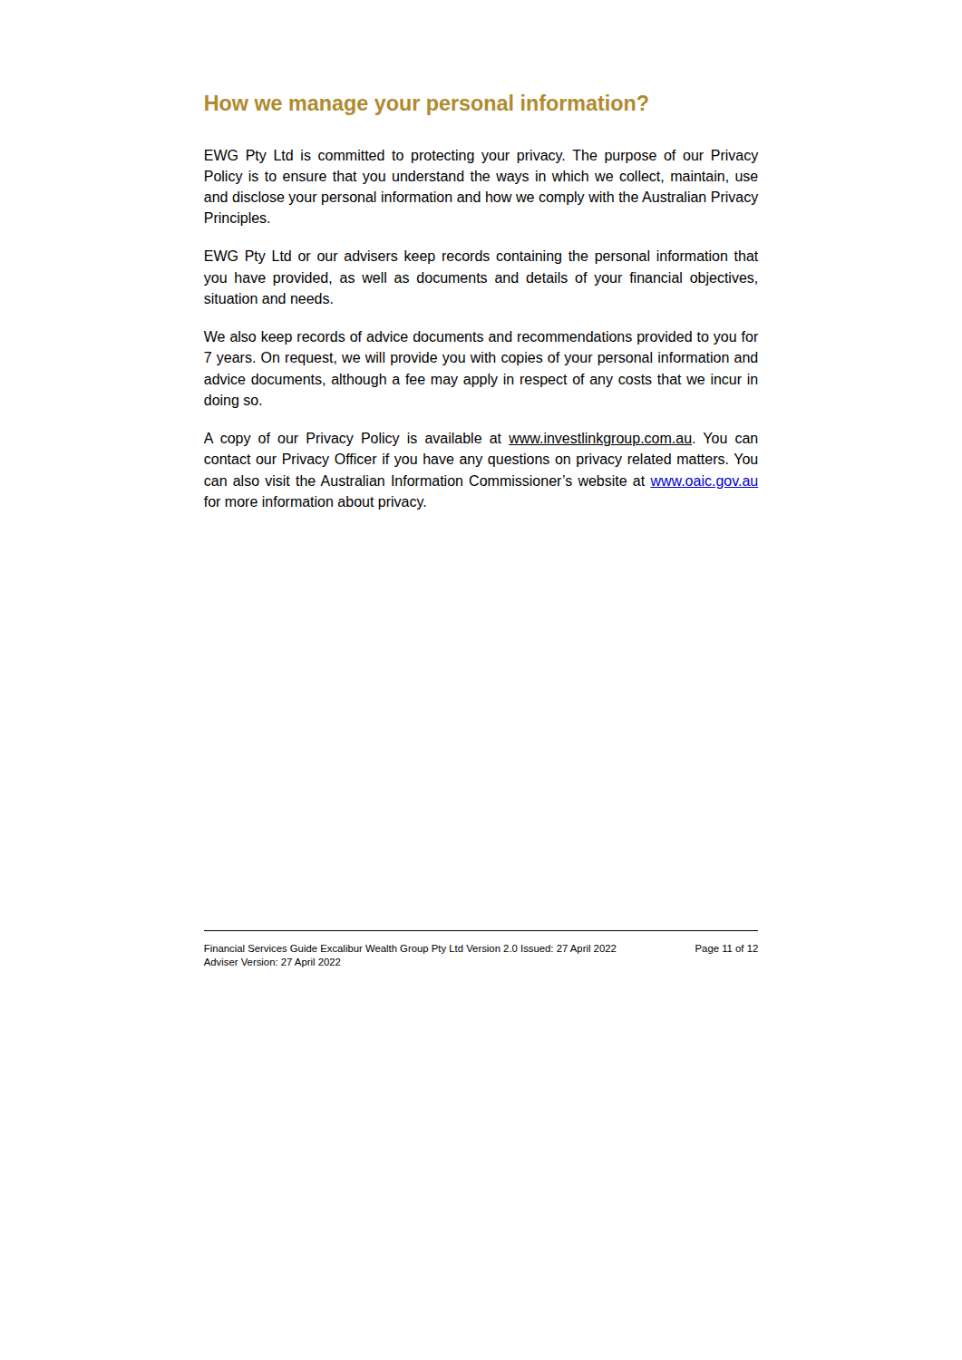How we manage your personal information?
EWG Pty Ltd is committed to protecting your privacy. The purpose of our Privacy Policy is to ensure that you understand the ways in which we collect, maintain, use and disclose your personal information and how we comply with the Australian Privacy Principles.
EWG Pty Ltd or our advisers keep records containing the personal information that you have provided, as well as documents and details of your financial objectives, situation and needs.
We also keep records of advice documents and recommendations provided to you for 7 years. On request, we will provide you with copies of your personal information and advice documents, although a fee may apply in respect of any costs that we incur in doing so.
A copy of our Privacy Policy is available at www.investlinkgroup.com.au. You can contact our Privacy Officer if you have any questions on privacy related matters. You can also visit the Australian Information Commissioner’s website at www.oaic.gov.au for more information about privacy.
Financial Services Guide Excalibur Wealth Group Pty Ltd Version 2.0 Issued: 27 April 2022
Adviser Version: 27 April 2022
Page 11 of 12